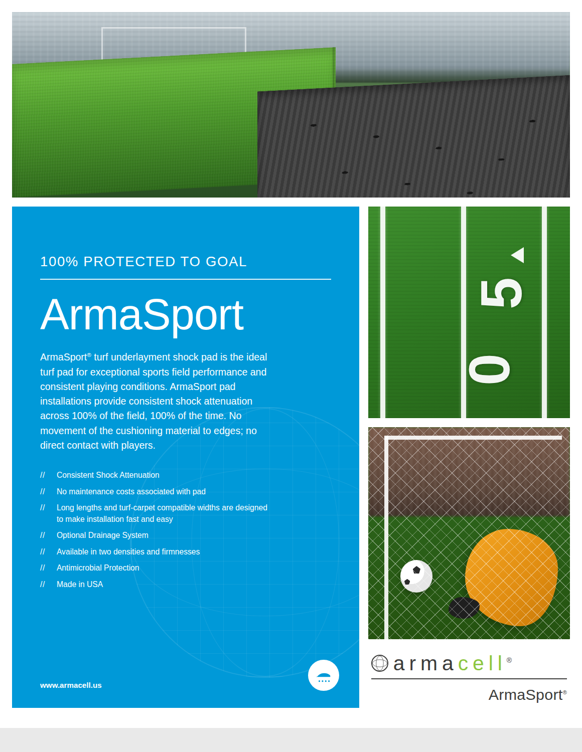100% PROTECTED TO GOAL
ArmaSport
ArmaSport® turf underlayment shock pad is the ideal turf pad for exceptional sports field performance and consistent playing conditions. ArmaSport pad installations provide consistent shock attenuation across 100% of the field, 100% of the time. No movement of the cushioning material to edges; no direct contact with players.
Consistent Shock Attenuation
No maintenance costs associated with pad
Long lengths and turf-carpet compatible widths are designed to make installation fast and easy
Optional Drainage System
Available in two densities and firmnesses
Antimicrobial Protection
Made in USA
www.armacell.us
5 0
armacell®
ArmaSport®